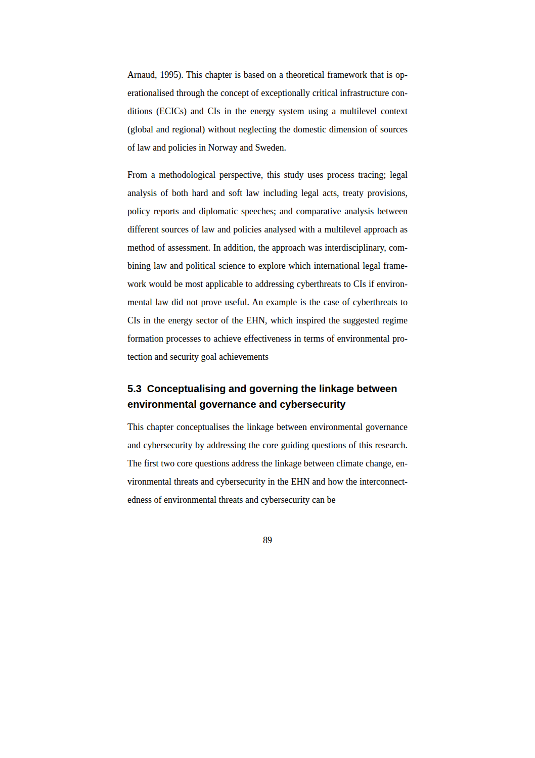Arnaud, 1995). This chapter is based on a theoretical framework that is operationalised through the concept of exceptionally critical infrastructure conditions (ECICs) and CIs in the energy system using a multilevel context (global and regional) without neglecting the domestic dimension of sources of law and policies in Norway and Sweden.
From a methodological perspective, this study uses process tracing; legal analysis of both hard and soft law including legal acts, treaty provisions, policy reports and diplomatic speeches; and comparative analysis between different sources of law and policies analysed with a multilevel approach as method of assessment. In addition, the approach was interdisciplinary, combining law and political science to explore which international legal framework would be most applicable to addressing cyberthreats to CIs if environmental law did not prove useful. An example is the case of cyberthreats to CIs in the energy sector of the EHN, which inspired the suggested regime formation processes to achieve effectiveness in terms of environmental protection and security goal achievements
5.3 Conceptualising and governing the linkage between environmental governance and cybersecurity
This chapter conceptualises the linkage between environmental governance and cybersecurity by addressing the core guiding questions of this research. The first two core questions address the linkage between climate change, environmental threats and cybersecurity in the EHN and how the interconnectedness of environmental threats and cybersecurity can be
89